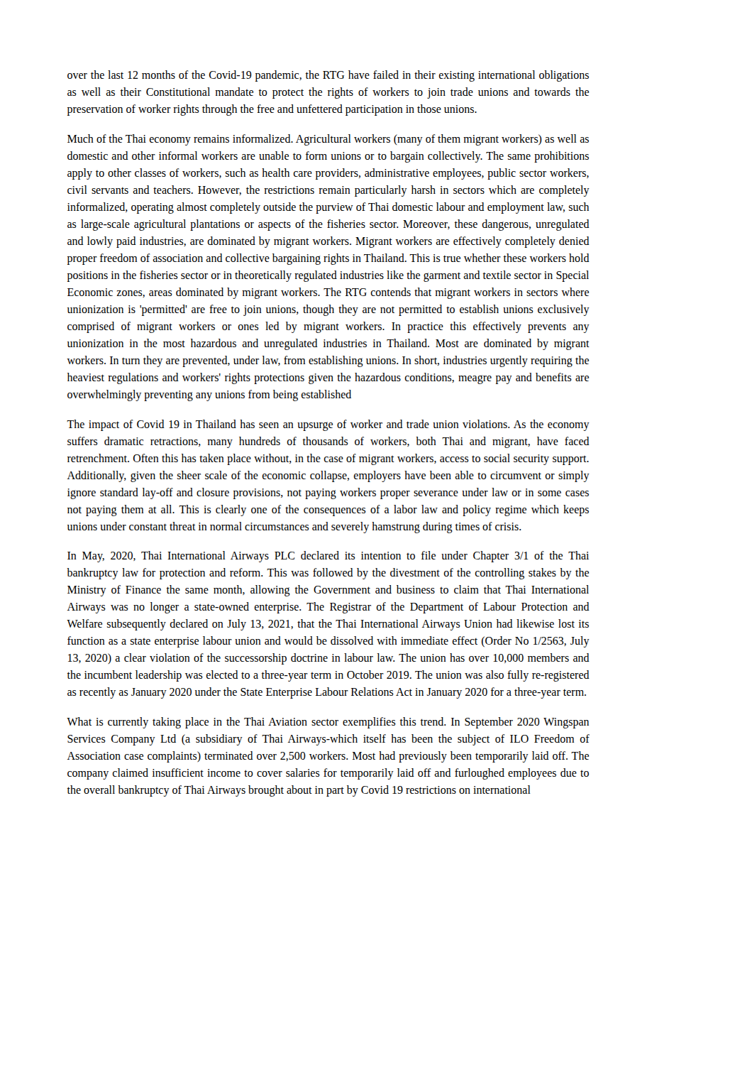over the last 12 months of the Covid-19 pandemic, the RTG have failed in their existing international obligations as well as their Constitutional mandate to protect the rights of workers to join trade unions and towards the preservation of worker rights through the free and unfettered participation in those unions.
Much of the Thai economy remains informalized. Agricultural workers (many of them migrant workers) as well as domestic and other informal workers are unable to form unions or to bargain collectively. The same prohibitions apply to other classes of workers, such as health care providers, administrative employees, public sector workers, civil servants and teachers. However, the restrictions remain particularly harsh in sectors which are completely informalized, operating almost completely outside the purview of Thai domestic labour and employment law, such as large-scale agricultural plantations or aspects of the fisheries sector. Moreover, these dangerous, unregulated and lowly paid industries, are dominated by migrant workers. Migrant workers are effectively completely denied proper freedom of association and collective bargaining rights in Thailand. This is true whether these workers hold positions in the fisheries sector or in theoretically regulated industries like the garment and textile sector in Special Economic zones, areas dominated by migrant workers. The RTG contends that migrant workers in sectors where unionization is 'permitted' are free to join unions, though they are not permitted to establish unions exclusively comprised of migrant workers or ones led by migrant workers. In practice this effectively prevents any unionization in the most hazardous and unregulated industries in Thailand. Most are dominated by migrant workers. In turn they are prevented, under law, from establishing unions. In short, industries urgently requiring the heaviest regulations and workers' rights protections given the hazardous conditions, meagre pay and benefits are overwhelmingly preventing any unions from being established
The impact of Covid 19 in Thailand has seen an upsurge of worker and trade union violations. As the economy suffers dramatic retractions, many hundreds of thousands of workers, both Thai and migrant, have faced retrenchment. Often this has taken place without, in the case of migrant workers, access to social security support. Additionally, given the sheer scale of the economic collapse, employers have been able to circumvent or simply ignore standard lay-off and closure provisions, not paying workers proper severance under law or in some cases not paying them at all. This is clearly one of the consequences of a labor law and policy regime which keeps unions under constant threat in normal circumstances and severely hamstrung during times of crisis.
In May, 2020, Thai International Airways PLC declared its intention to file under Chapter 3/1 of the Thai bankruptcy law for protection and reform. This was followed by the divestment of the controlling stakes by the Ministry of Finance the same month, allowing the Government and business to claim that Thai International Airways was no longer a state-owned enterprise. The Registrar of the Department of Labour Protection and Welfare subsequently declared on July 13, 2021, that the Thai International Airways Union had likewise lost its function as a state enterprise labour union and would be dissolved with immediate effect (Order No 1/2563, July 13, 2020) a clear violation of the successorship doctrine in labour law. The union has over 10,000 members and the incumbent leadership was elected to a three-year term in October 2019. The union was also fully re-registered as recently as January 2020 under the State Enterprise Labour Relations Act in January 2020 for a three-year term.
What is currently taking place in the Thai Aviation sector exemplifies this trend. In September 2020 Wingspan Services Company Ltd (a subsidiary of Thai Airways-which itself has been the subject of ILO Freedom of Association case complaints) terminated over 2,500 workers. Most had previously been temporarily laid off. The company claimed insufficient income to cover salaries for temporarily laid off and furloughed employees due to the overall bankruptcy of Thai Airways brought about in part by Covid 19 restrictions on international